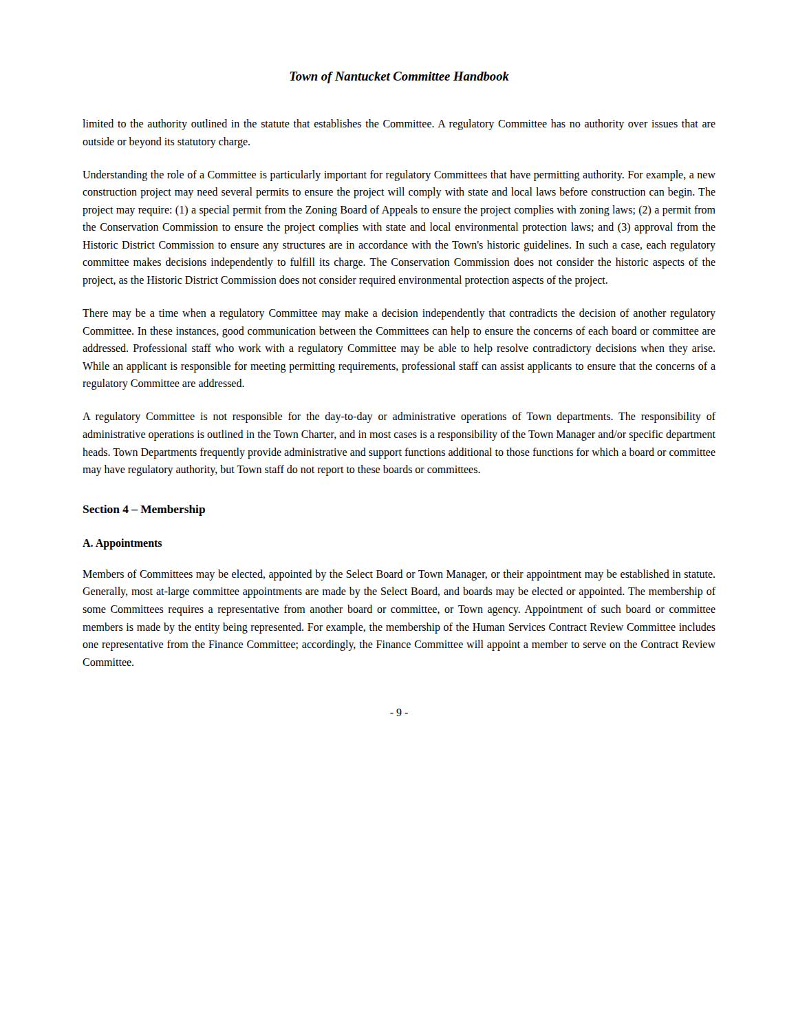Town of Nantucket Committee Handbook
limited to the authority outlined in the statute that establishes the Committee. A regulatory Committee has no authority over issues that are outside or beyond its statutory charge.
Understanding the role of a Committee is particularly important for regulatory Committees that have permitting authority. For example, a new construction project may need several permits to ensure the project will comply with state and local laws before construction can begin. The project may require: (1) a special permit from the Zoning Board of Appeals to ensure the project complies with zoning laws; (2) a permit from the Conservation Commission to ensure the project complies with state and local environmental protection laws; and (3) approval from the Historic District Commission to ensure any structures are in accordance with the Town's historic guidelines. In such a case, each regulatory committee makes decisions independently to fulfill its charge. The Conservation Commission does not consider the historic aspects of the project, as the Historic District Commission does not consider required environmental protection aspects of the project.
There may be a time when a regulatory Committee may make a decision independently that contradicts the decision of another regulatory Committee. In these instances, good communication between the Committees can help to ensure the concerns of each board or committee are addressed. Professional staff who work with a regulatory Committee may be able to help resolve contradictory decisions when they arise. While an applicant is responsible for meeting permitting requirements, professional staff can assist applicants to ensure that the concerns of a regulatory Committee are addressed.
A regulatory Committee is not responsible for the day-to-day or administrative operations of Town departments. The responsibility of administrative operations is outlined in the Town Charter, and in most cases is a responsibility of the Town Manager and/or specific department heads. Town Departments frequently provide administrative and support functions additional to those functions for which a board or committee may have regulatory authority, but Town staff do not report to these boards or committees.
Section 4 – Membership
A. Appointments
Members of Committees may be elected, appointed by the Select Board or Town Manager, or their appointment may be established in statute. Generally, most at-large committee appointments are made by the Select Board, and boards may be elected or appointed. The membership of some Committees requires a representative from another board or committee, or Town agency. Appointment of such board or committee members is made by the entity being represented. For example, the membership of the Human Services Contract Review Committee includes one representative from the Finance Committee; accordingly, the Finance Committee will appoint a member to serve on the Contract Review Committee.
- 9 -